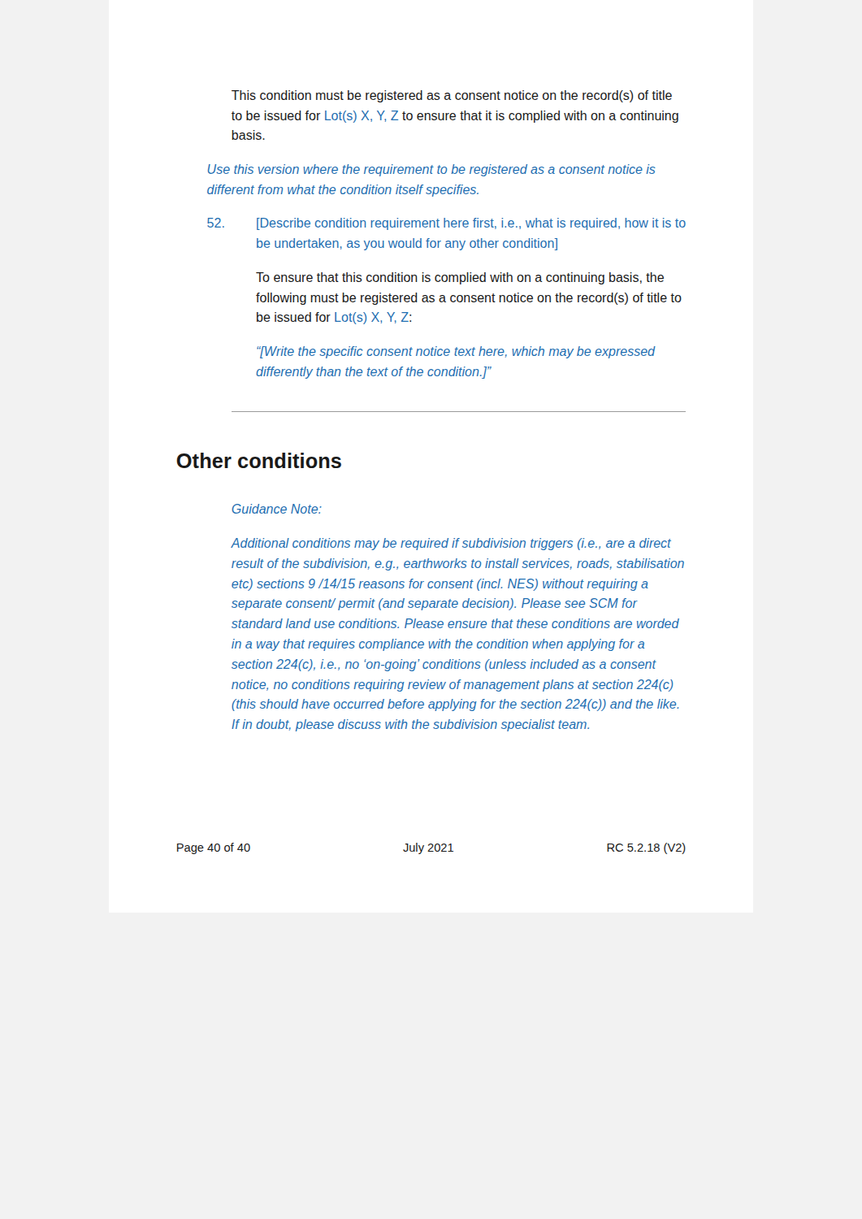This condition must be registered as a consent notice on the record(s) of title to be issued for Lot(s) X, Y, Z to ensure that it is complied with on a continuing basis.
Use this version where the requirement to be registered as a consent notice is different from what the condition itself specifies.
52.
[Describe condition requirement here first, i.e., what is required, how it is to be undertaken, as you would for any other condition]
To ensure that this condition is complied with on a continuing basis, the following must be registered as a consent notice on the record(s) of title to be issued for Lot(s) X, Y, Z:
“[Write the specific consent notice text here, which may be expressed differently than the text of the condition.]”
Other conditions
Guidance Note:
Additional conditions may be required if subdivision triggers (i.e., are a direct result of the subdivision, e.g., earthworks to install services, roads, stabilisation etc) sections 9 /14/15 reasons for consent (incl. NES) without requiring a separate consent/ permit (and separate decision). Please see SCM for standard land use conditions. Please ensure that these conditions are worded in a way that requires compliance with the condition when applying for a section 224(c), i.e., no ‘on-going’ conditions (unless included as a consent notice, no conditions requiring review of management plans at section 224(c) (this should have occurred before applying for the section 224(c)) and the like. If in doubt, please discuss with the subdivision specialist team.
Page 40 of 40 July 2021 RC 5.2.18 (V2)